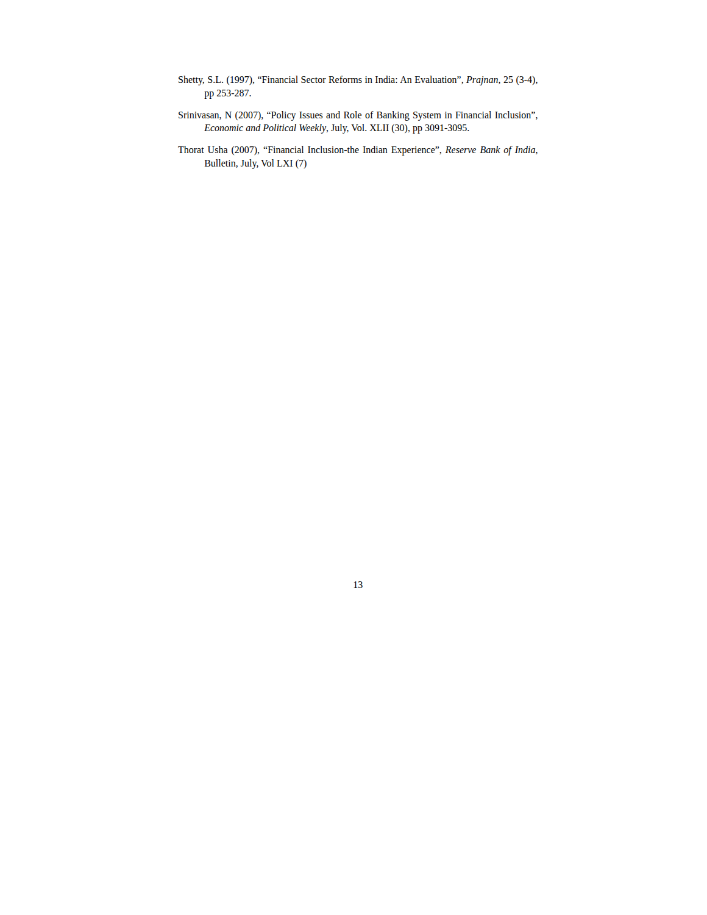Shetty, S.L. (1997), “Financial Sector Reforms in India: An Evaluation”, Prajnan, 25 (3-4), pp 253-287.
Srinivasan, N (2007), “Policy Issues and Role of Banking System in Financial Inclusion”, Economic and Political Weekly, July, Vol. XLII (30), pp 3091-3095.
Thorat Usha (2007), “Financial Inclusion-the Indian Experience”, Reserve Bank of India, Bulletin, July, Vol LXI (7)
13